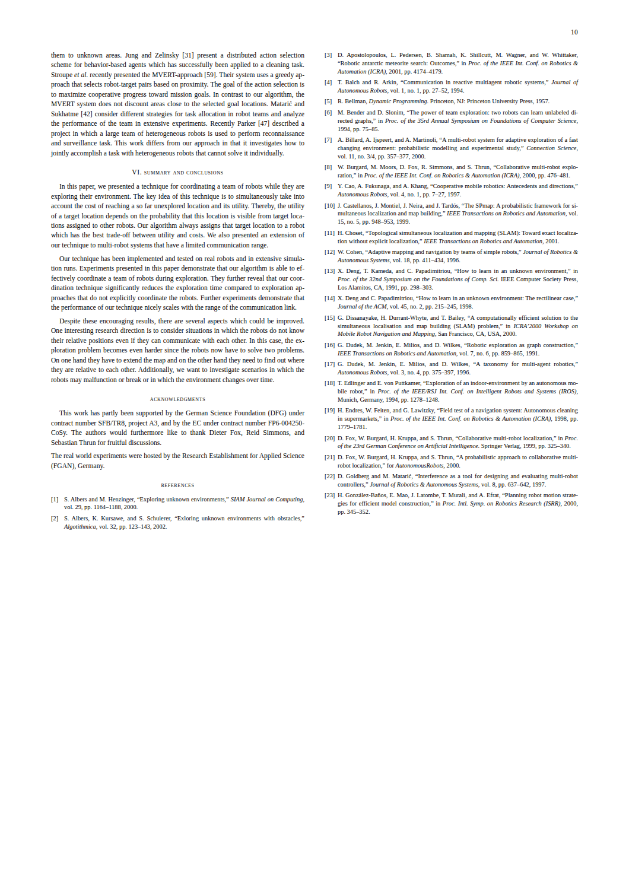10
them to unknown areas. Jung and Zelinsky [31] present a distributed action selection scheme for behavior-based agents which has successfully been applied to a cleaning task. Stroupe et al. recently presented the MVERT-approach [59]. Their system uses a greedy approach that selects robot-target pairs based on proximity. The goal of the action selection is to maximize cooperative progress toward mission goals. In contrast to our algorithm, the MVERT system does not discount areas close to the selected goal locations. Matarić and Sukhatme [42] consider different strategies for task allocation in robot teams and analyze the performance of the team in extensive experiments. Recently Parker [47] described a project in which a large team of heterogeneous robots is used to perform reconnaissance and surveillance task. This work differs from our approach in that it investigates how to jointly accomplish a task with heterogeneous robots that cannot solve it individually.
VI. Summary and Conclusions
In this paper, we presented a technique for coordinating a team of robots while they are exploring their environment. The key idea of this technique is to simultaneously take into account the cost of reaching a so far unexplored location and its utility. Thereby, the utility of a target location depends on the probability that this location is visible from target locations assigned to other robots. Our algorithm always assigns that target location to a robot which has the best trade-off between utility and costs. We also presented an extension of our technique to multi-robot systems that have a limited communication range.
Our technique has been implemented and tested on real robots and in extensive simulation runs. Experiments presented in this paper demonstrate that our algorithm is able to effectively coordinate a team of robots during exploration. They further reveal that our coordination technique significantly reduces the exploration time compared to exploration approaches that do not explicitly coordinate the robots. Further experiments demonstrate that the performance of our technique nicely scales with the range of the communication link.
Despite these encouraging results, there are several aspects which could be improved. One interesting research direction is to consider situations in which the robots do not know their relative positions even if they can communicate with each other. In this case, the exploration problem becomes even harder since the robots now have to solve two problems. On one hand they have to extend the map and on the other hand they need to find out where they are relative to each other. Additionally, we want to investigate scenarios in which the robots may malfunction or break or in which the environment changes over time.
Acknowledgments
This work has partly been supported by the German Science Foundation (DFG) under contract number SFB/TR8, project A3, and by the EC under contract number FP6-004250-CoSy. The authors would furthermore like to thank Dieter Fox, Reid Simmons, and Sebastian Thrun for fruitful discussions.
The real world experiments were hosted by the Research Establishment for Applied Science (FGAN), Germany.
References
[1] S. Albers and M. Henzinger, “Exploring unknown environments,” SIAM Journal on Computing, vol. 29, pp. 1164–1188, 2000.
[2] S. Albers, K. Kursawe, and S. Schuierer, “Exloring unknown environments with obstacles,” Algotithmica, vol. 32, pp. 123–143, 2002.
[3] D. Apostolopoulos, L. Pedersen, B. Shamah, K. Shillcutt, M. Wagner, and W. Whittaker, “Robotic antarctic meteorite search: Outcomes,” in Proc. of the IEEE Int. Conf. on Robotics & Automation (ICRA), 2001, pp. 4174–4179.
[4] T. Balch and R. Arkin, “Communication in reactive multiagent robotic systems,” Journal of Autonomous Robots, vol. 1, no. 1, pp. 27–52, 1994.
[5] R. Bellman, Dynamic Programming. Princeton, NJ: Princeton University Press, 1957.
[6] M. Bender and D. Slonim, “The power of team exploration: two robots can learn unlabeled directed graphs,” in Proc. of the 35rd Annual Symposium on Foundations of Computer Science, 1994, pp. 75–85.
[7] A. Billard, A. Ijspeert, and A. Martinoli, “A multi-robot system for adaptive exploration of a fast changing environment: probabilistic modelling and experimental study,” Connection Science, vol. 11, no. 3/4, pp. 357–377, 2000.
[8] W. Burgard, M. Moors, D. Fox, R. Simmons, and S. Thrun, “Collaborative multi-robot exploration,” in Proc. of the IEEE Int. Conf. on Robotics & Automation (ICRA), 2000, pp. 476–481.
[9] Y. Cao, A. Fukunaga, and A. Khang, “Cooperative mobile robotics: Antecedents and directions,” Autonomous Robots, vol. 4, no. 1, pp. 7–27, 1997.
[10] J. Castellanos, J. Montiel, J. Neira, and J. Tardós, “The SPmap: A probabilistic framework for simultaneous localization and map building,” IEEE Transactions on Robotics and Automation, vol. 15, no. 5, pp. 948–953, 1999.
[11] H. Choset, “Topological simultaneous localization and mapping (SLAM): Toward exact localization without explicit localization,” IEEE Transactions on Robotics and Automation, 2001.
[12] W. Cohen, “Adaptive mapping and navigation by teams of simple robots,” Journal of Robotics & Autonomous Systems, vol. 18, pp. 411–434, 1996.
[13] X. Deng, T. Kameda, and C. Papadimitriou, “How to learn in an unknown environment,” in Proc. of the 32nd Symposium on the Foundations of Comp. Sci. IEEE Computer Society Press, Los Alamitos, CA, 1991, pp. 298–303.
[14] X. Deng and C. Papadimitriou, “How to learn in an unknown environment: The rectilinear case,” Journal of the ACM, vol. 45, no. 2, pp. 215–245, 1998.
[15] G. Dissanayake, H. Durrant-Whyte, and T. Bailey, “A computationally efficient solution to the simultaneous localisation and map building (SLAM) problem,” in ICRA’2000 Workshop on Mobile Robot Navigation and Mapping, San Francisco, CA, USA, 2000.
[16] G. Dudek, M. Jenkin, E. Milios, and D. Wilkes, “Robotic exploration as graph construction,” IEEE Transactions on Robotics and Automation, vol. 7, no. 6, pp. 859–865, 1991.
[17] G. Dudek, M. Jenkin, E. Milios, and D. Wilkes, “A taxonomy for multi-agent robotics,” Autonomous Robots, vol. 3, no. 4, pp. 375–397, 1996.
[18] T. Edlinger and E. von Puttkamer, “Exploration of an indoor-environment by an autonomous mobile robot,” in Proc. of the IEEE/RSJ Int. Conf. on Intelligent Robots and Systems (IROS), Munich, Germany, 1994, pp. 1278–1248.
[19] H. Endres, W. Feiten, and G. Lawitzky, “Field test of a navigation system: Autonomous cleaning in supermarkets,” in Proc. of the IEEE Int. Conf. on Robotics & Automation (ICRA), 1998, pp. 1779–1781.
[20] D. Fox, W. Burgard, H. Kruppa, and S. Thrun, “Collaborative multi-robot localization,” in Proc. of the 23rd German Conference on Artificial Intelligence. Springer Verlag, 1999, pp. 325–340.
[21] D. Fox, W. Burgard, H. Kruppa, and S. Thrun, “A probabilistic approach to collaborative multi-robot localization,” for AutonomousRobots, 2000.
[22] D. Goldberg and M. Matarić, “Interference as a tool for designing and evaluating multi-robot controllers,” Journal of Robotics & Autonomous Systems, vol. 8, pp. 637–642, 1997.
[23] H. González-Baños, E. Mao, J. Latombe, T. Murali, and A. Efrat, “Planning robot motion strategies for efficient model construction,” in Proc. Intl. Symp. on Robotics Research (ISRR), 2000, pp. 345–352.